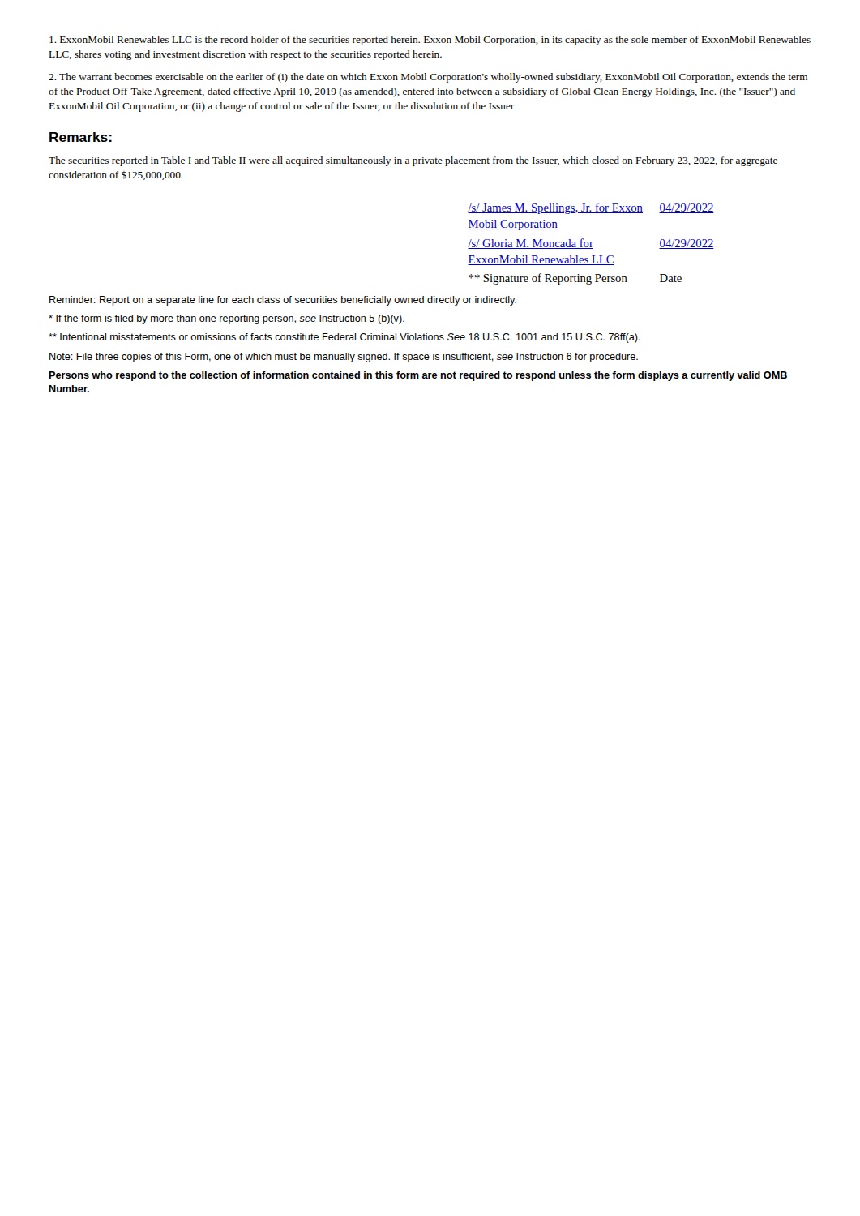1. ExxonMobil Renewables LLC is the record holder of the securities reported herein. Exxon Mobil Corporation, in its capacity as the sole member of ExxonMobil Renewables LLC, shares voting and investment discretion with respect to the securities reported herein.
2. The warrant becomes exercisable on the earlier of (i) the date on which Exxon Mobil Corporation's wholly-owned subsidiary, ExxonMobil Oil Corporation, extends the term of the Product Off-Take Agreement, dated effective April 10, 2019 (as amended), entered into between a subsidiary of Global Clean Energy Holdings, Inc. (the "Issuer") and ExxonMobil Oil Corporation, or (ii) a change of control or sale of the Issuer, or the dissolution of the Issuer
Remarks:
The securities reported in Table I and Table II were all acquired simultaneously in a private placement from the Issuer, which closed on February 23, 2022, for aggregate consideration of $125,000,000.
| /s/ James M. Spellings, Jr. for Exxon Mobil Corporation | 04/29/2022 |
| /s/ Gloria M. Moncada for ExxonMobil Renewables LLC | 04/29/2022 |
| ** Signature of Reporting Person | Date |
Reminder: Report on a separate line for each class of securities beneficially owned directly or indirectly.
* If the form is filed by more than one reporting person, see Instruction 5 (b)(v).
** Intentional misstatements or omissions of facts constitute Federal Criminal Violations See 18 U.S.C. 1001 and 15 U.S.C. 78ff(a).
Note: File three copies of this Form, one of which must be manually signed. If space is insufficient, see Instruction 6 for procedure.
Persons who respond to the collection of information contained in this form are not required to respond unless the form displays a currently valid OMB Number.